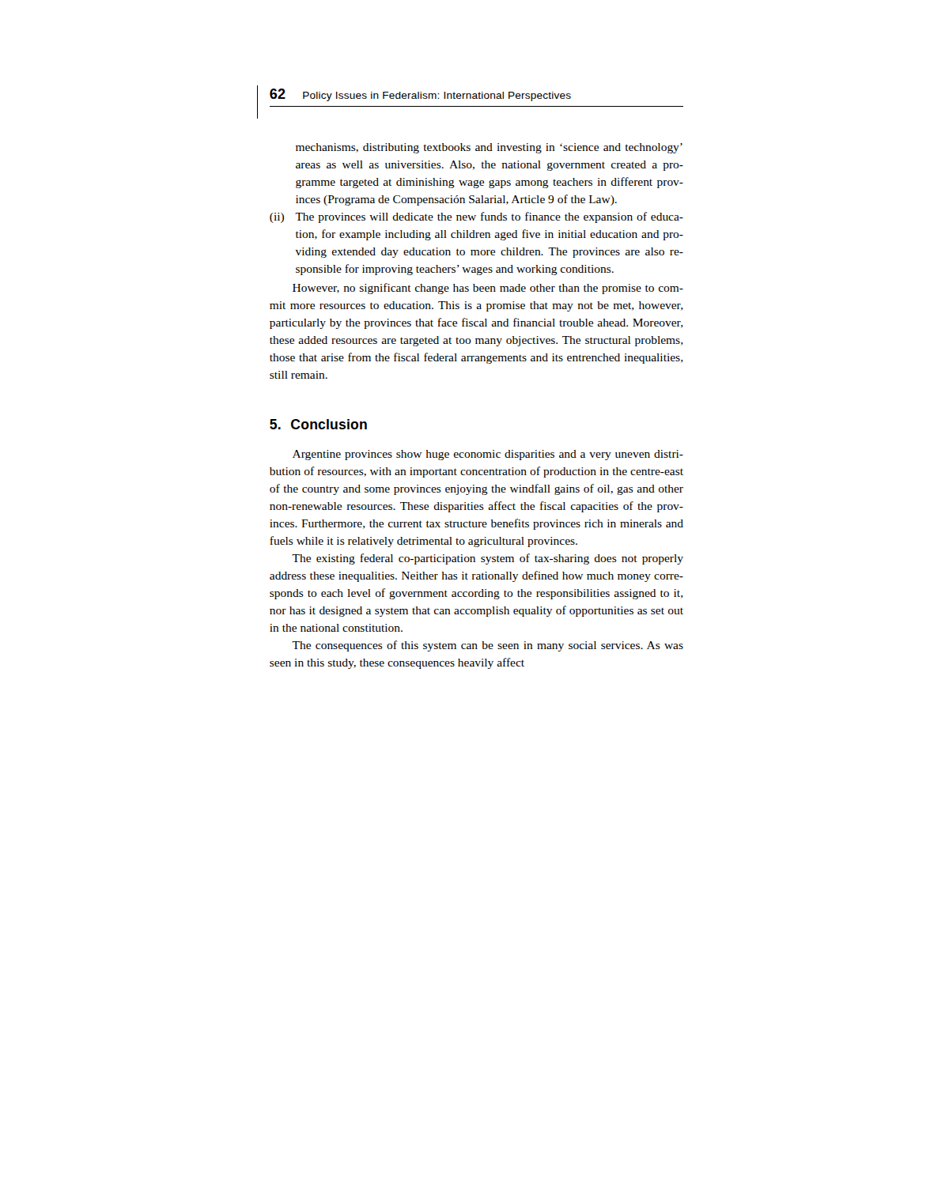62
Policy Issues in Federalism: International Perspectives
mechanisms, distributing textbooks and investing in ‘science and technology’ areas as well as universities. Also, the national government created a programme targeted at diminishing wage gaps among teachers in different provinces (Programa de Compensación Salarial, Article 9 of the Law).
(ii) The provinces will dedicate the new funds to finance the expansion of education, for example including all children aged five in initial education and providing extended day education to more children. The provinces are also responsible for improving teachers’ wages and working conditions.
However, no significant change has been made other than the promise to commit more resources to education. This is a promise that may not be met, however, particularly by the provinces that face fiscal and financial trouble ahead. Moreover, these added resources are targeted at too many objectives. The structural problems, those that arise from the fiscal federal arrangements and its entrenched inequalities, still remain.
5. Conclusion
Argentine provinces show huge economic disparities and a very uneven distribution of resources, with an important concentration of production in the centre-east of the country and some provinces enjoying the windfall gains of oil, gas and other non-renewable resources. These disparities affect the fiscal capacities of the provinces. Furthermore, the current tax structure benefits provinces rich in minerals and fuels while it is relatively detrimental to agricultural provinces.
The existing federal co-participation system of tax-sharing does not properly address these inequalities. Neither has it rationally defined how much money corresponds to each level of government according to the responsibilities assigned to it, nor has it designed a system that can accomplish equality of opportunities as set out in the national constitution.
The consequences of this system can be seen in many social services. As was seen in this study, these consequences heavily affect